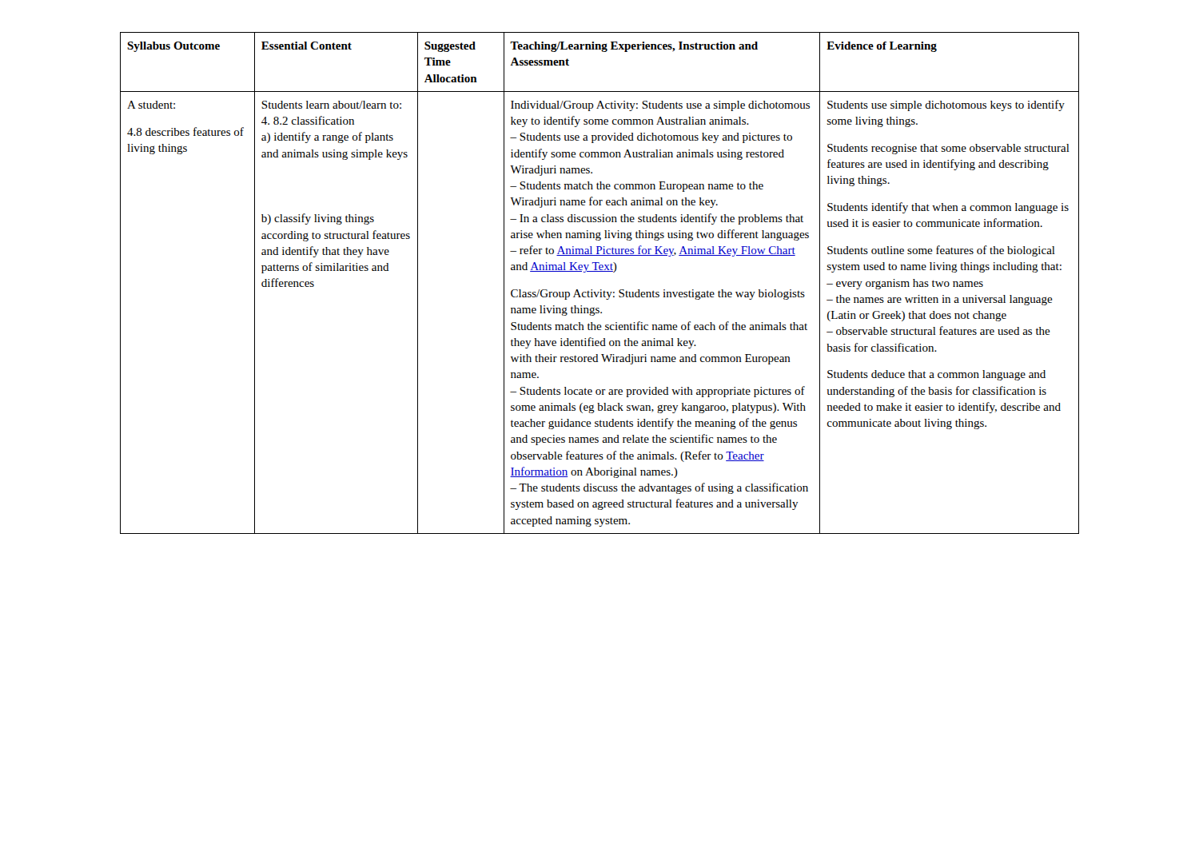| Syllabus Outcome | Essential Content | Suggested Time Allocation | Teaching/Learning Experiences, Instruction and Assessment | Evidence of Learning |
| --- | --- | --- | --- | --- |
| A student: 4.8 describes features of living things | Students learn about/learn to: 4. 8.2 classification a) identify a range of plants and animals using simple keys b) classify living things according to structural features and identify that they have patterns of similarities and differences | | Individual/Group Activity: Students use a simple dichotomous key to identify some common Australian animals. – Students use a provided dichotomous key and pictures to identify some common Australian animals using restored Wiradjuri names. – Students match the common European name to the Wiradjuri name for each animal on the key. – In a class discussion the students identify the problems that arise when naming living things using two different languages – refer to Animal Pictures for Key , Animal Key Flow Chart and Animal Key Text ) Class/Group Activity: Students investigate the way biologists name living things. Students match the scientific name of each of the animals that they have identified on the animal key. with their restored Wiradjuri name and common European name. – Students locate or are provided with appropriate pictures of some animals (eg black swan, grey kangaroo, platypus). With teacher guidance students identify the meaning of the genus and species names and relate the scientific names to the observable features of the animals. (Refer to Teacher Information on Aboriginal names.) – The students discuss the advantages of using a classification system based on agreed structural features and a universally accepted naming system. | Students use simple dichotomous keys to identify some living things. Students recognise that some observable structural features are used in identifying and describing living things. Students identify that when a common language is used it is easier to communicate information. Students outline some features of the biological system used to name living things including that: – every organism has two names – the names are written in a universal language (Latin or Greek) that does not change – observable structural features are used as the basis for classification. Students deduce that a common language and understanding of the basis for classification is needed to make it easier to identify, describe and communicate about living things. |